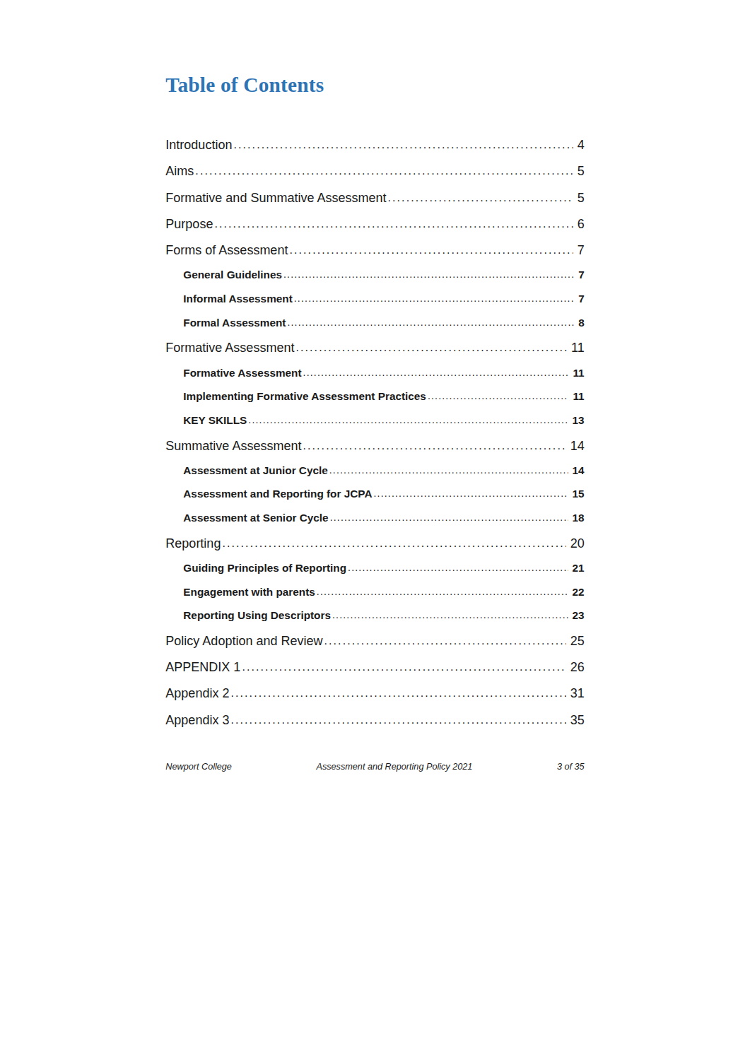Table of Contents
Introduction ........................................................................................... 4
Aims ......................................................................................................... 5
Formative and Summative Assessment ............................................................. 5
Purpose .................................................................................................. 6
Forms of Assessment ............................................................................. 7
General Guidelines ................................................................................................. 7
Informal Assessment .............................................................................................. 7
Formal Assessment ................................................................................................. 8
Formative Assessment ......................................................................... 11
Formative Assessment ......................................................................................... 11
Implementing Formative Assessment Practices ..................................................... 11
KEY SKILLS ............................................................................................................. 13
Summative Assessment ....................................................................... 14
Assessment at Junior Cycle ..................................................................................... 14
Assessment and Reporting for JCPA ....................................................................... 15
Assessment at Senior Cycle ..................................................................................... 18
Reporting ............................................................................................. 20
Guiding Principles of Reporting .............................................................................. 21
Engagement with parents ....................................................................................... 22
Reporting Using Descriptors ................................................................................... 23
Policy Adoption and Review ....................................................................... 25
APPENDIX 1 ......................................................................................... 26
Appendix 2 .......................................................................................... 31
Appendix 3 .......................................................................................... 35
Newport College Assessment and Reporting Policy 2021 3 of 35